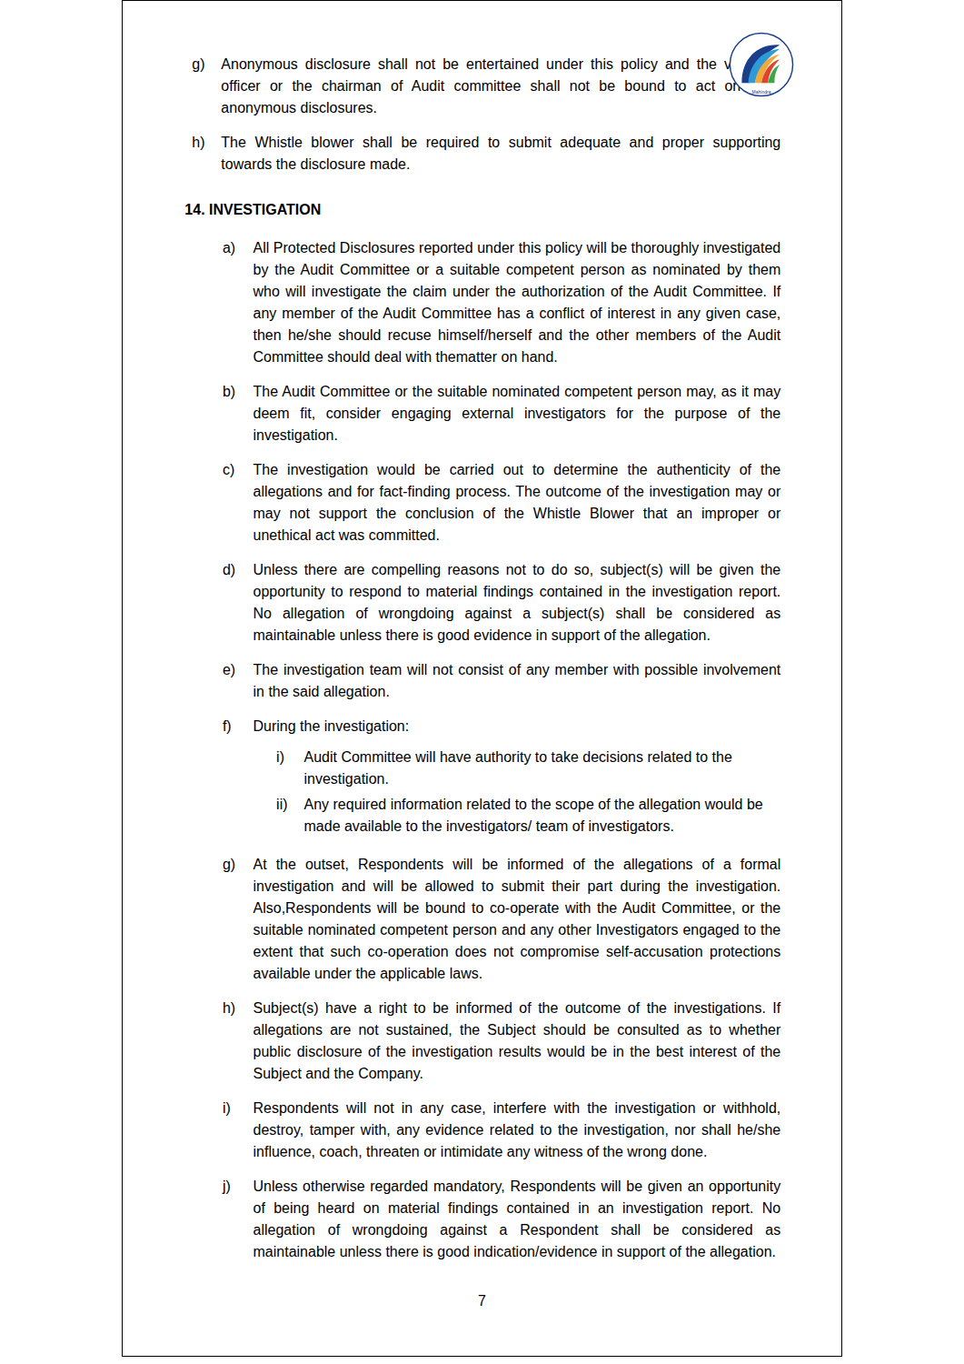Mahindra
g) Anonymous disclosure shall not be entertained under this policy and the vigilance officer or the chairman of Audit committee shall not be bound to act on such anonymous disclosures.
h) The Whistle blower shall be required to submit adequate and proper supporting towards the disclosure made.
14. INVESTIGATION
a) All Protected Disclosures reported under this policy will be thoroughly investigated by the Audit Committee or a suitable competent person as nominated by them who will investigate the claim under the authorization of the Audit Committee. If any member of the Audit Committee has a conflict of interest in any given case, then he/she should recuse himself/herself and the other members of the Audit Committee should deal with thematter on hand.
b) The Audit Committee or the suitable nominated competent person may, as it may deem fit, consider engaging external investigators for the purpose of the investigation.
c) The investigation would be carried out to determine the authenticity of the allegations and for fact-finding process. The outcome of the investigation may or may not support the conclusion of the Whistle Blower that an improper or unethical act was committed.
d) Unless there are compelling reasons not to do so, subject(s) will be given the opportunity to respond to material findings contained in the investigation report. No allegation of wrongdoing against a subject(s) shall be considered as maintainable unless there is good evidence in support of the allegation.
e) The investigation team will not consist of any member with possible involvement in the said allegation.
f) During the investigation:
i) Audit Committee will have authority to take decisions related to the investigation.
ii) Any required information related to the scope of the allegation would be made available to the investigators/ team of investigators.
g) At the outset, Respondents will be informed of the allegations of a formal investigation and will be allowed to submit their part during the investigation. Also,Respondents will be bound to co-operate with the Audit Committee, or the suitable nominated competent person and any other Investigators engaged to the extent that such co-operation does not compromise self-accusation protections available under the applicable laws.
h) Subject(s) have a right to be informed of the outcome of the investigations. If allegations are not sustained, the Subject should be consulted as to whether public disclosure of the investigation results would be in the best interest of the Subject and the Company.
i) Respondents will not in any case, interfere with the investigation or withhold, destroy, tamper with, any evidence related to the investigation, nor shall he/she influence, coach, threaten or intimidate any witness of the wrong done.
j) Unless otherwise regarded mandatory, Respondents will be given an opportunity of being heard on material findings contained in an investigation report. No allegation of wrongdoing against a Respondent shall be considered as maintainable unless there is good indication/evidence in support of the allegation.
7